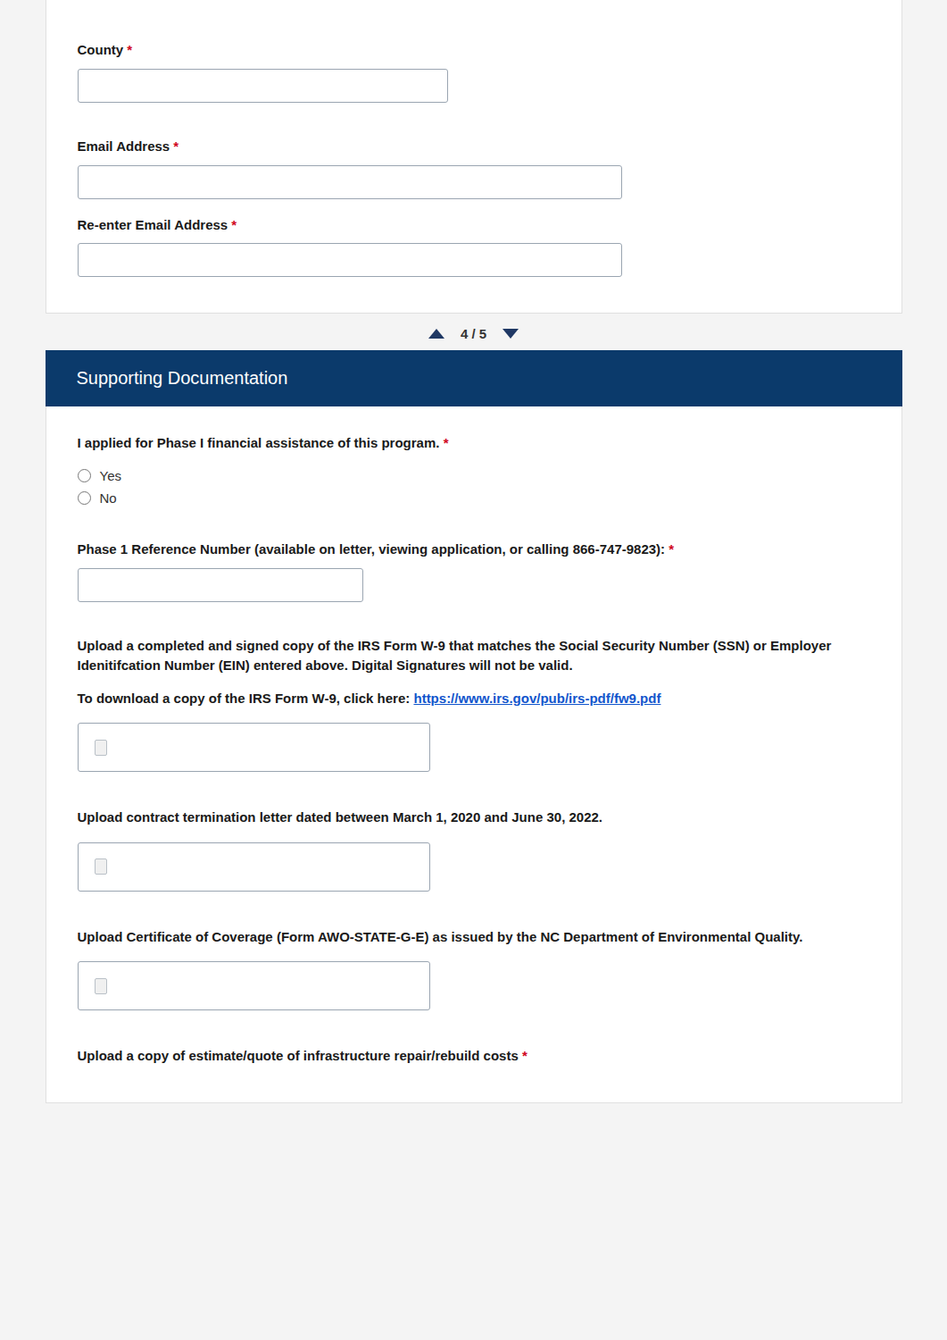County *
Email Address *
Re-enter Email Address *
4 / 5
Supporting Documentation
I applied for Phase I financial assistance of this program. *
Yes
No
Phase 1 Reference Number (available on letter, viewing application, or calling 866-747-9823): *
Upload a completed and signed copy of the IRS Form W-9 that matches the Social Security Number (SSN) or Employer Idenitifcation Number (EIN) entered above. Digital Signatures will not be valid.
To download a copy of the IRS Form W-9, click here: https://www.irs.gov/pub/irs-pdf/fw9.pdf
Upload contract termination letter dated between March 1, 2020 and June 30, 2022.
Upload Certificate of Coverage (Form AWO-STATE-G-E) as issued by the NC Department of Environmental Quality.
Upload a copy of estimate/quote of infrastructure repair/rebuild costs *